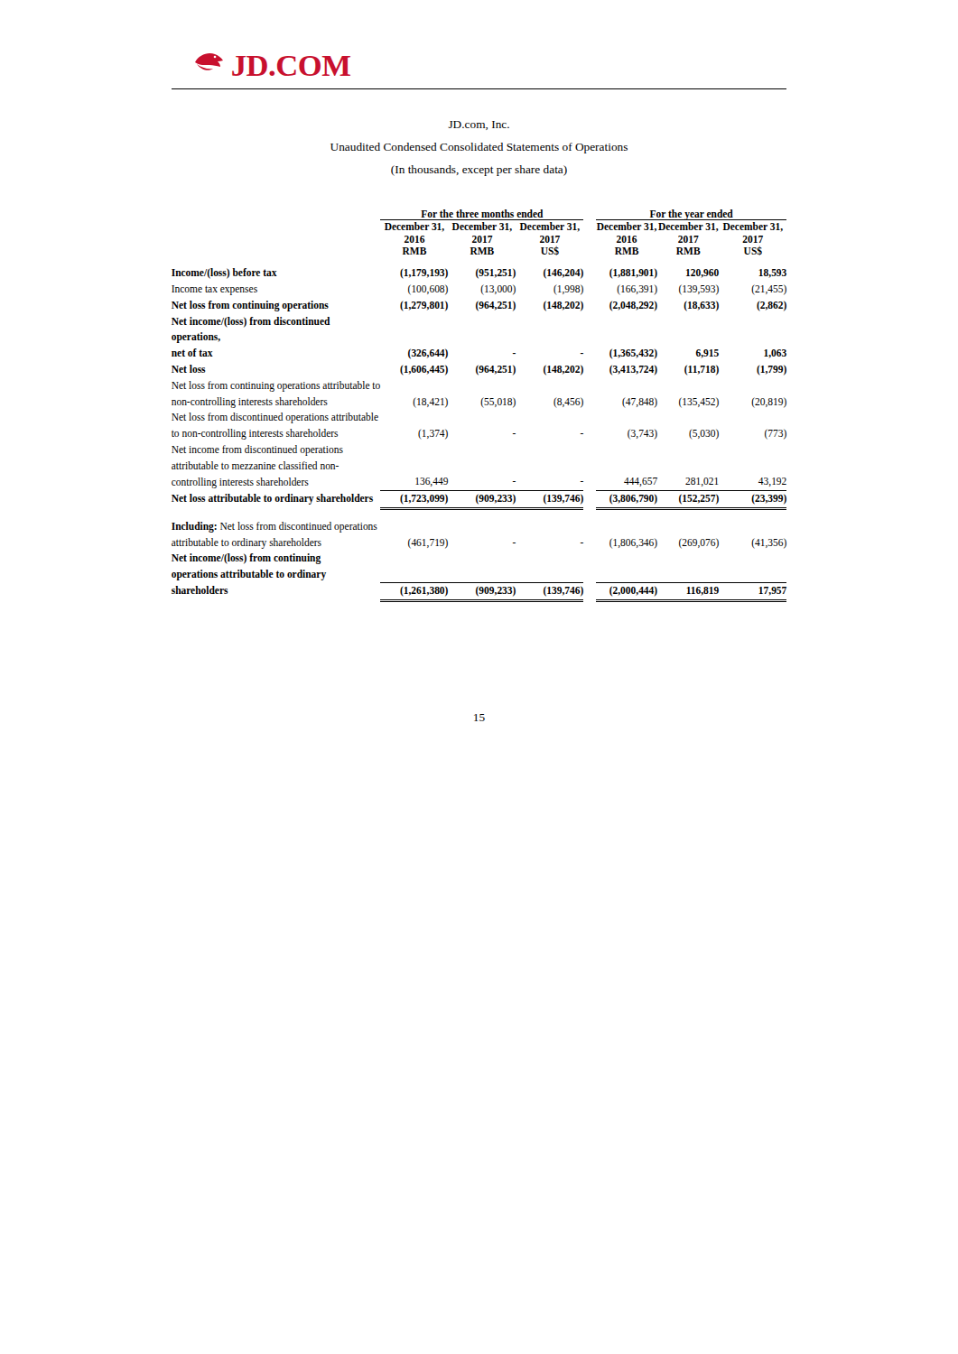JD.COM
JD.com, Inc.
Unaudited Condensed Consolidated Statements of Operations
(In thousands, except per share data)
| | For the three months ended | | For the year ended |
| | December 31, 2016 | December 31, 2017 | December 31, 2017 | | December 31, 2016 | December 31, 2017 | December 31, 2017 |
| | RMB | RMB | US$ | | RMB | RMB | US$ |
| Income/(loss) before tax | (1,179,193) | (951,251) | (146,204) | | (1,881,901) | 120,960 | 18,593 |
| Income tax expenses | (100,608) | (13,000) | (1,998) | | (166,391) | (139,593) | (21,455) |
| Net loss from continuing operations | (1,279,801) | (964,251) | (148,202) | | (2,048,292) | (18,633) | (2,862) |
| Net income/(loss) from discontinued operations, | | | | | | | |
| net of tax | (326,644) | - | - | | (1,365,432) | 6,915 | 1,063 |
| Net loss | (1,606,445) | (964,251) | (148,202) | | (3,413,724) | (11,718) | (1,799) |
| Net loss from continuing operations attributable to | | | | | | | |
| non-controlling interests shareholders | (18,421) | (55,018) | (8,456) | | (47,848) | (135,452) | (20,819) |
| Net loss from discontinued operations attributable | | | | | | | |
| to non-controlling interests shareholders | (1,374) | - | - | | (3,743) | (5,030) | (773) |
| Net income from discontinued operations | | | | | | | |
| attributable to mezzanine classified non- | | | | | | | |
| controlling interests shareholders | 136,449 | - | - | | 444,657 | 281,021 | 43,192 |
| Net loss attributable to ordinary shareholders | (1,723,099) | (909,233) | (139,746) | | (3,806,790) | (152,257) | (23,399) |
| Including: Net loss from discontinued operations | | | | | | | |
| attributable to ordinary shareholders | (461,719) | - | - | | (1,806,346) | (269,076) | (41,356) |
| Net income/(loss) from continuing | | | | | | | |
| operations attributable to ordinary | | | | | | | |
| shareholders | (1,261,380) | (909,233) | (139,746) | | (2,000,444) | 116,819 | 17,957 |
15